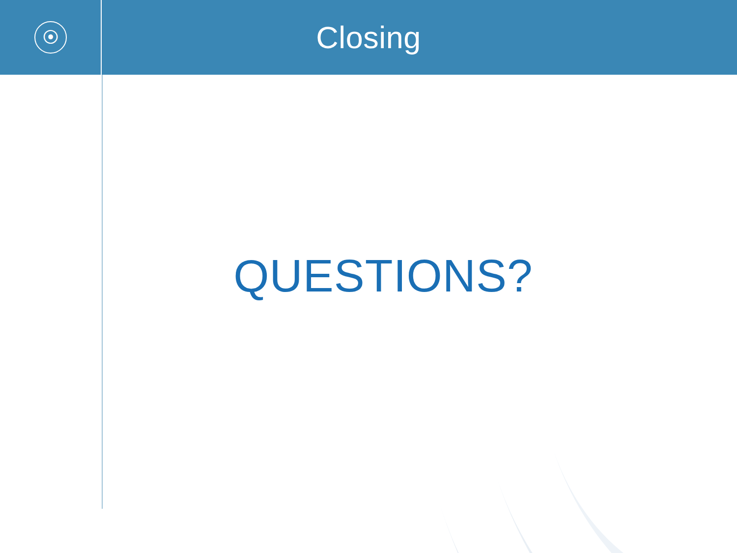⦿
Closing
QUESTIONS?